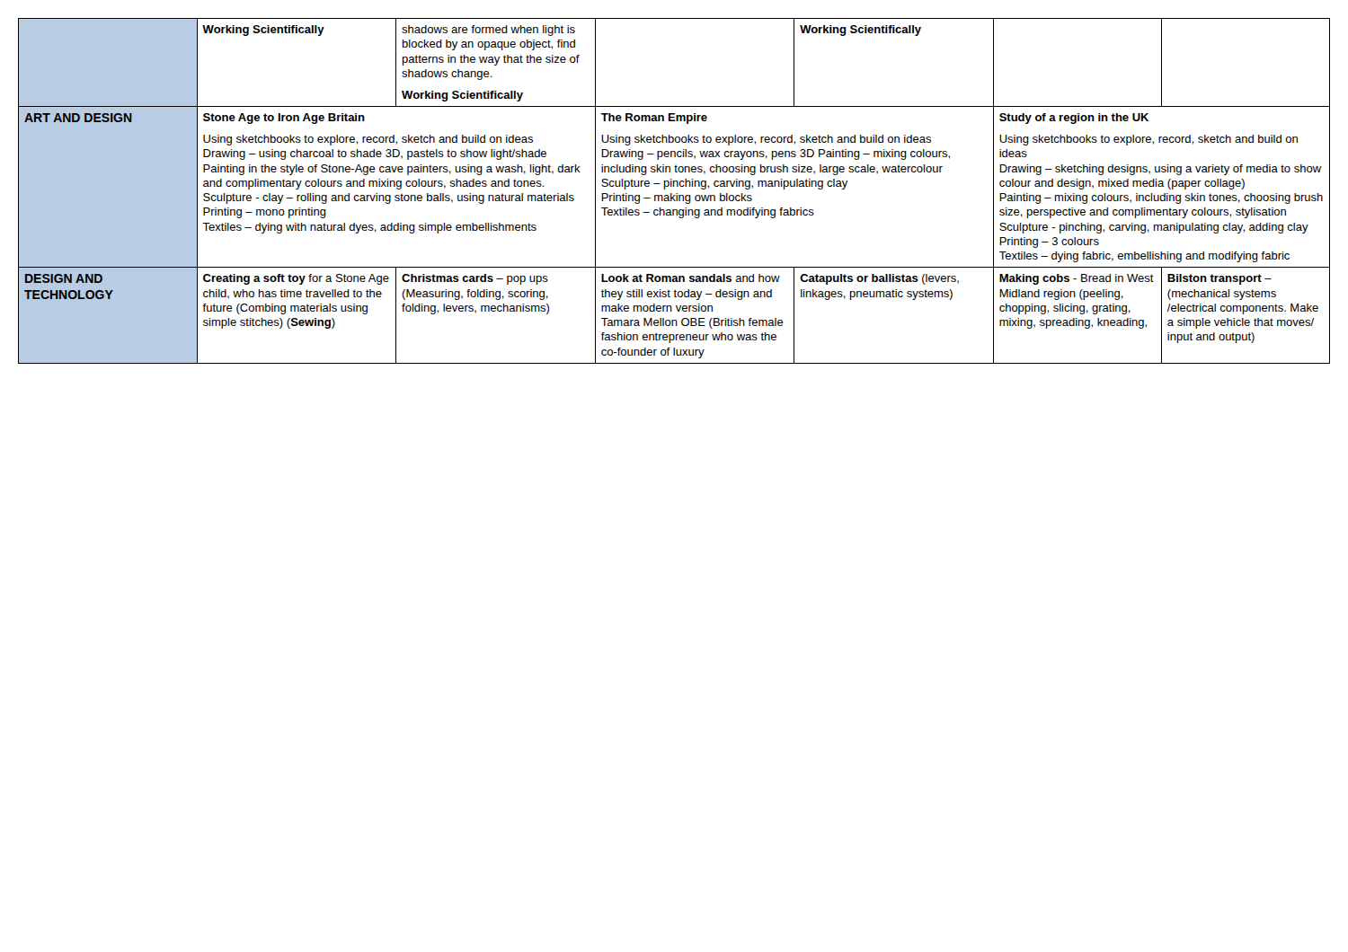| | Working Scientifically | shadows are formed when light is blocked by an opaque object, find patterns in the way that the size of shadows change. Working Scientifically | | Working Scientifically | | |
| ART AND DESIGN | Stone Age to Iron Age Britain Using sketchbooks to explore, record, sketch and build on ideas Drawing – using charcoal to shade 3D, pastels to show light/shade Painting in the style of Stone-Age cave painters, using a wash, light, dark and complimentary colours and mixing colours, shades and tones. Sculpture - clay – rolling and carving stone balls, using natural materials Printing – mono printing Textiles – dying with natural dyes, adding simple embellishments | The Roman Empire Using sketchbooks to explore, record, sketch and build on ideas Drawing – pencils, wax crayons, pens 3D Painting – mixing colours, including skin tones, choosing brush size, large scale, watercolour Sculpture – pinching, carving, manipulating clay Printing – making own blocks Textiles – changing and modifying fabrics | Study of a region in the UK Using sketchbooks to explore, record, sketch and build on ideas Drawing – sketching designs, using a variety of media to show colour and design, mixed media (paper collage) Painting – mixing colours, including skin tones, choosing brush size, perspective and complimentary colours, stylisation Sculpture - pinching, carving, manipulating clay, adding clay Printing – 3 colours Textiles – dying fabric, embellishing and modifying fabric |
| DESIGN AND TECHNOLOGY | Creating a soft toy for a Stone Age child, who has time travelled to the future (Combing materials using simple stitches) ( Sewing ) | Christmas cards – pop ups (Measuring, folding, scoring, folding, levers, mechanisms) | Look at Roman sandals and how they still exist today – design and make modern version Tamara Mellon OBE (British female fashion entrepreneur who was the co-founder of luxury | Catapults or ballistas (levers, linkages, pneumatic systems) | Making cobs - Bread in West Midland region (peeling, chopping, slicing, grating, mixing, spreading, kneading, | Bilston transport – (mechanical systems /electrical components. Make a simple vehicle that moves/ input and output) |